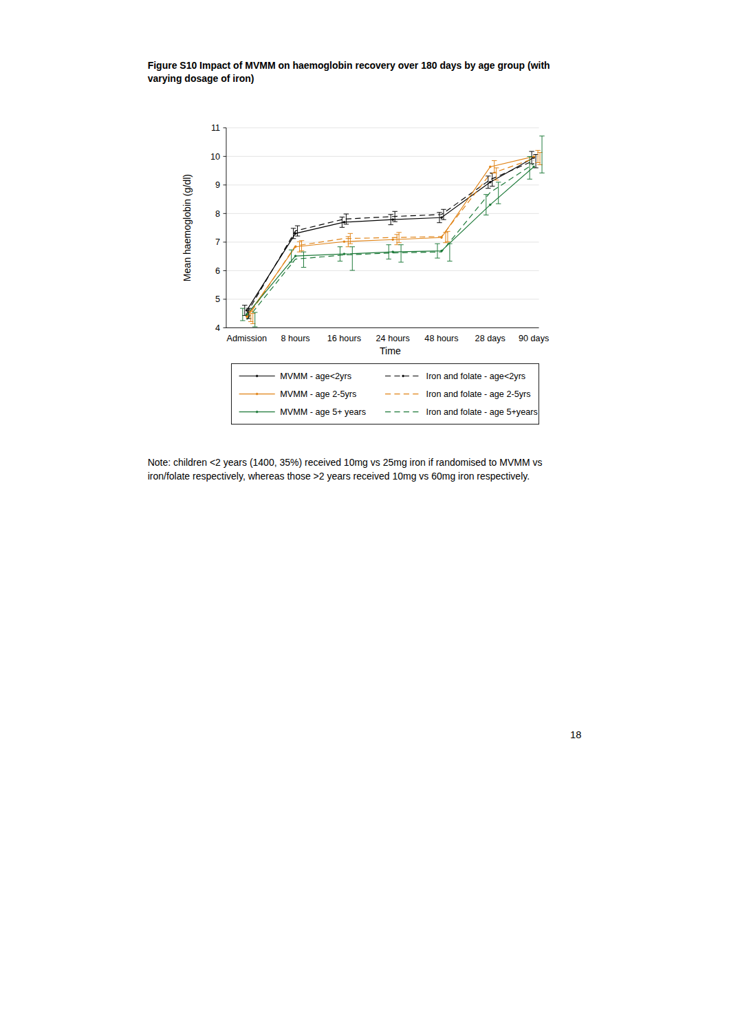Figure S10 Impact of MVMM on haemoglobin recovery over 180 days by age group (with varying dosage of iron)
4 5 6 7 8 9 10 11 Mean haemoglobin (g/dl) Admission 8 hours 16 hours 24 hours 48 hours 28 days 90 days Time MVMM - age<2yrs Iron and folate - age<2yrs MVMM - age 2-5yrs Iron and folate - age 2-5yrs MVMM - age 5+ years Iron and folate - age 5+years
Note: children <2 years (1400, 35%) received 10mg vs 25mg iron if randomised to MVMM vs iron/folate respectively, whereas those >2 years received 10mg vs 60mg iron respectively.
18